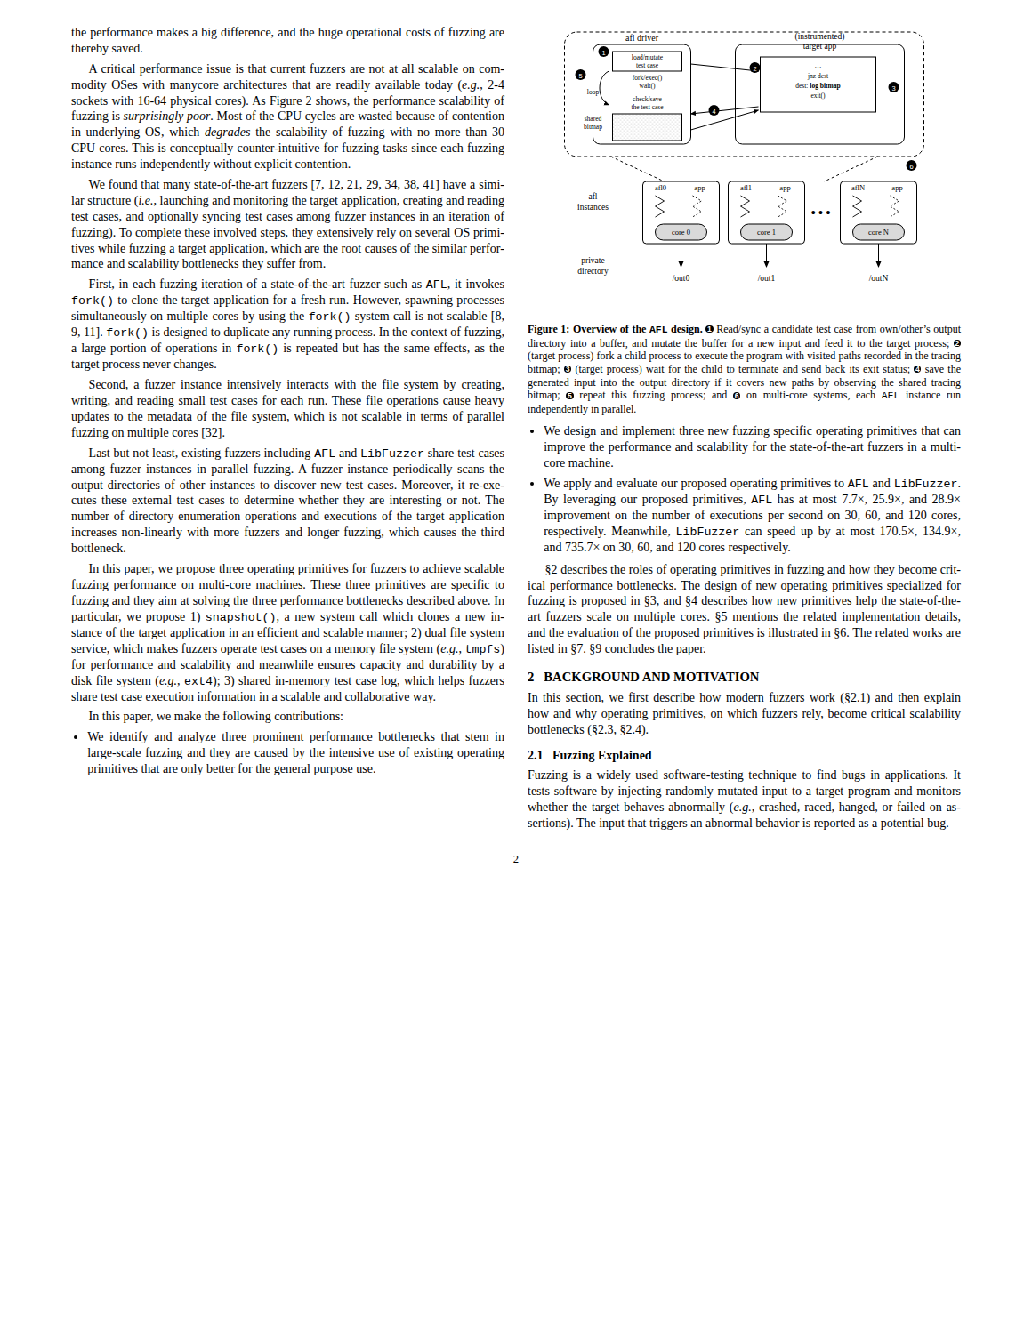the performance makes a big difference, and the huge operational costs of fuzzing are thereby saved.
A critical performance issue is that current fuzzers are not at all scalable on commodity OSes with manycore architectures that are readily available today (e.g., 2-4 sockets with 16-64 physical cores). As Figure 2 shows, the performance scalability of fuzzing is surprisingly poor. Most of the CPU cycles are wasted because of contention in underlying OS, which degrades the scalability of fuzzing with no more than 30 CPU cores. This is conceptually counter-intuitive for fuzzing tasks since each fuzzing instance runs independently without explicit contention.
We found that many state-of-the-art fuzzers [7, 12, 21, 29, 34, 38, 41] have a similar structure (i.e., launching and monitoring the target application, creating and reading test cases, and optionally syncing test cases among fuzzer instances in an iteration of fuzzing). To complete these involved steps, they extensively rely on several OS primitives while fuzzing a target application, which are the root causes of the similar performance and scalability bottlenecks they suffer from.
First, in each fuzzing iteration of a state-of-the-art fuzzer such as AFL, it invokes fork() to clone the target application for a fresh run. However, spawning processes simultaneously on multiple cores by using the fork() system call is not scalable [8, 9, 11]. fork() is designed to duplicate any running process. In the context of fuzzing, a large portion of operations in fork() is repeated but has the same effects, as the target process never changes.
Second, a fuzzer instance intensively interacts with the file system by creating, writing, and reading small test cases for each run. These file operations cause heavy updates to the metadata of the file system, which is not scalable in terms of parallel fuzzing on multiple cores [32].
Last but not least, existing fuzzers including AFL and LibFuzzer share test cases among fuzzer instances in parallel fuzzing. A fuzzer instance periodically scans the output directories of other instances to discover new test cases. Moreover, it re-executes these external test cases to determine whether they are interesting or not. The number of directory enumeration operations and executions of the target application increases non-linearly with more fuzzers and longer fuzzing, which causes the third bottleneck.
In this paper, we propose three operating primitives for fuzzers to achieve scalable fuzzing performance on multi-core machines. These three primitives are specific to fuzzing and they aim at solving the three performance bottlenecks described above. In particular, we propose 1) snapshot(), a new system call which clones a new instance of the target application in an efficient and scalable manner; 2) dual file system service, which makes fuzzers operate test cases on a memory file system (e.g., tmpfs) for performance and scalability and meanwhile ensures capacity and durability by a disk file system (e.g., ext4); 3) shared in-memory test case log, which helps fuzzers share test case execution information in a scalable and collaborative way.
In this paper, we make the following contributions:
We identify and analyze three prominent performance bottlenecks that stem in large-scale fuzzing and they are caused by the intensive use of existing operating primitives that are only better for the general purpose use.
afl driver load/mutate test case fork/exec() wait() check/save the test case loop shared bitmap (instrumented) target app … jnz dest dest: log bitmap exit() 1 2 3 4 5 6 afl instances afl0 app core 0 afl1 app core 1 • • • aflN app core N private directory /out0 /out1 /outN
Figure 1: Overview of the AFL design. 1 Read/sync a candidate test case from own/other’s output directory into a buffer, and mutate the buffer for a new input and feed it to the target process; 2 (target process) fork a child process to execute the program with visited paths recorded in the tracing bitmap; 3 (target process) wait for the child to terminate and send back its exit status; 4 save the generated input into the output directory if it covers new paths by observing the shared tracing bitmap; 5 repeat this fuzzing process; and 6 on multi-core systems, each AFL instance run independently in parallel.
We design and implement three new fuzzing specific operating primitives that can improve the performance and scalability for the state-of-the-art fuzzers in a multi-core machine.
We apply and evaluate our proposed operating primitives to AFL and LibFuzzer. By leveraging our proposed primitives, AFL has at most 7.7×, 25.9×, and 28.9× improvement on the number of executions per second on 30, 60, and 120 cores, respectively. Meanwhile, LibFuzzer can speed up by at most 170.5×, 134.9×, and 735.7× on 30, 60, and 120 cores respectively.
§2 describes the roles of operating primitives in fuzzing and how they become critical performance bottlenecks. The design of new operating primitives specialized for fuzzing is proposed in §3, and §4 describes how new primitives help the state-of-the-art fuzzers scale on multiple cores. §5 mentions the related implementation details, and the evaluation of the proposed primitives is illustrated in §6. The related works are listed in §7. §9 concludes the paper.
2 BACKGROUND AND MOTIVATION
In this section, we first describe how modern fuzzers work (§2.1) and then explain how and why operating primitives, on which fuzzers rely, become critical scalability bottlenecks (§2.3, §2.4).
2.1 Fuzzing Explained
Fuzzing is a widely used software-testing technique to find bugs in applications. It tests software by injecting randomly mutated input to a target program and monitors whether the target behaves abnormally (e.g., crashed, raced, hanged, or failed on assertions). The input that triggers an abnormal behavior is reported as a potential bug.
2